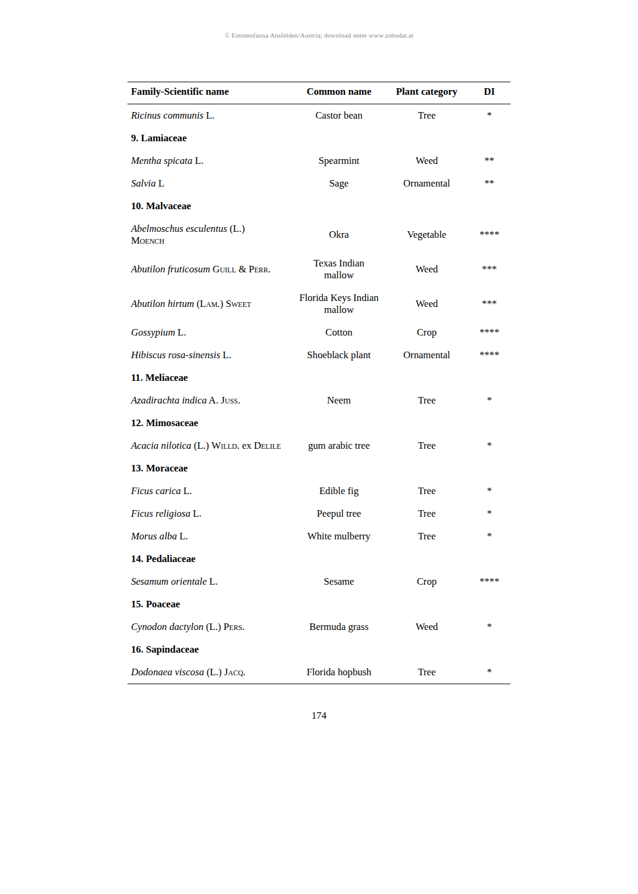© Entomofauna Ansfelden/Austria; download unter www.zobodat.at
| Family-Scientific name | Common name | Plant category | DI |
| --- | --- | --- | --- |
| Ricinus communis L. | Castor bean | Tree | * |
| 9. Lamiaceae |
| Mentha spicata L. | Spearmint | Weed | ** |
| Salvia L | Sage | Ornamental | ** |
| 10. Malvaceae |
| Abelmoschus esculentus (L.) Moench | Okra | Vegetable | **** |
| Abutilon fruticosum Guill & Perr. | Texas Indian mallow | Weed | *** |
| Abutilon hirtum ( Lam. ) Sweet | Florida Keys Indian mallow | Weed | *** |
| Gossypium L. | Cotton | Crop | **** |
| Hibiscus rosa-sinensis L. | Shoeblack plant | Ornamental | **** |
| 11. Meliaceae |
| Azadirachta indica A. Juss. | Neem | Tree | * |
| 12. Mimosaceae |
| Acacia nilotica (L.) Willd. ex Delile | gum arabic tree | Tree | * |
| 13. Moraceae |
| Ficus carica L. | Edible fig | Tree | * |
| Ficus religiosa L. | Peepul tree | Tree | * |
| Morus alba L. | White mulberry | Tree | * |
| 14. Pedaliaceae |
| Sesamum orientale L. | Sesame | Crop | **** |
| 15. Poaceae |
| Cynodon dactylon (L.) Pers. | Bermuda grass | Weed | * |
| 16. Sapindaceae |
| Dodonaea viscosa (L.) Jacq. | Florida hopbush | Tree | * |
174